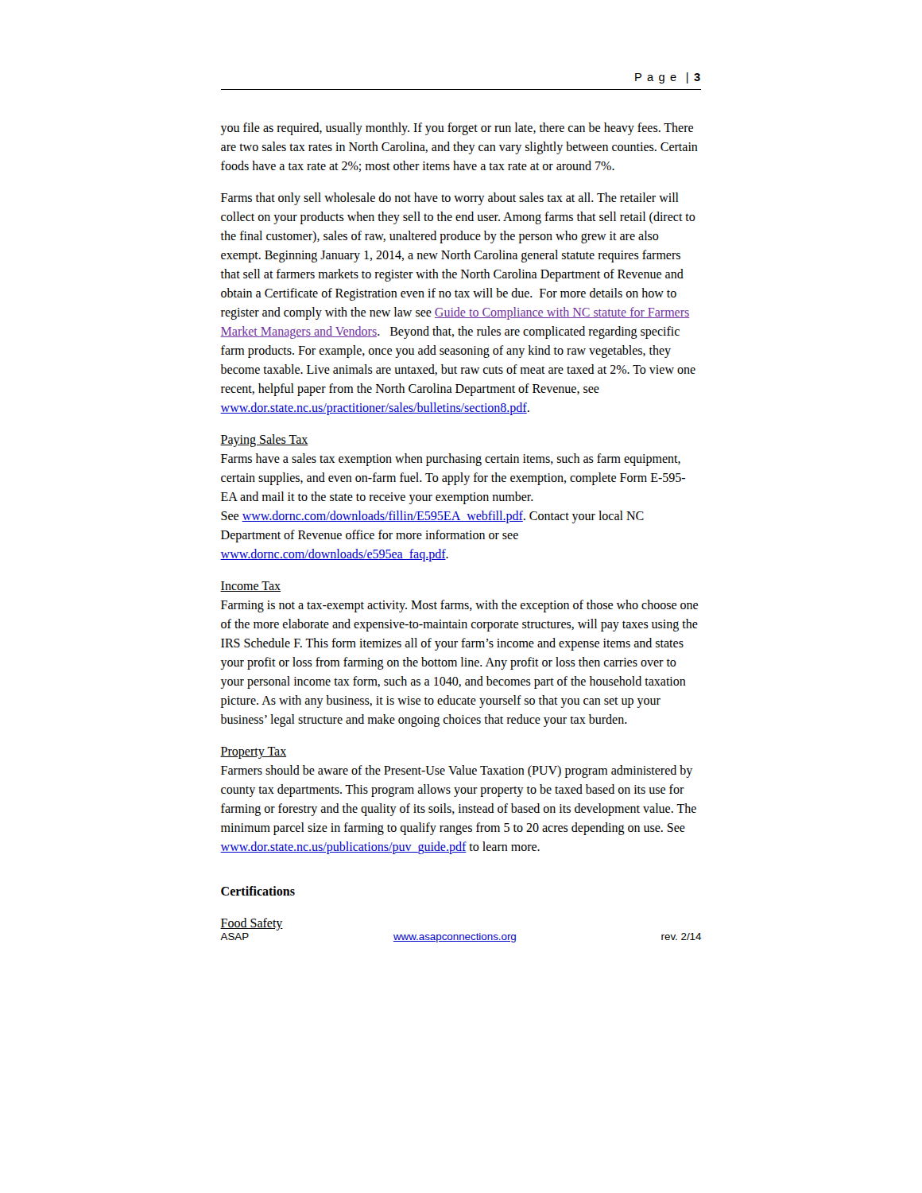P a g e | 3
you file as required, usually monthly. If you forget or run late, there can be heavy fees. There are two sales tax rates in North Carolina, and they can vary slightly between counties. Certain foods have a tax rate at 2%; most other items have a tax rate at or around 7%.
Farms that only sell wholesale do not have to worry about sales tax at all. The retailer will collect on your products when they sell to the end user. Among farms that sell retail (direct to the final customer), sales of raw, unaltered produce by the person who grew it are also exempt. Beginning January 1, 2014, a new North Carolina general statute requires farmers that sell at farmers markets to register with the North Carolina Department of Revenue and obtain a Certificate of Registration even if no tax will be due. For more details on how to register and comply with the new law see Guide to Compliance with NC statute for Farmers Market Managers and Vendors. Beyond that, the rules are complicated regarding specific farm products. For example, once you add seasoning of any kind to raw vegetables, they become taxable. Live animals are untaxed, but raw cuts of meat are taxed at 2%. To view one recent, helpful paper from the North Carolina Department of Revenue, see www.dor.state.nc.us/practitioner/sales/bulletins/section8.pdf.
Paying Sales Tax
Farms have a sales tax exemption when purchasing certain items, such as farm equipment, certain supplies, and even on-farm fuel. To apply for the exemption, complete Form E-595-EA and mail it to the state to receive your exemption number.
See www.dornc.com/downloads/fillin/E595EA_webfill.pdf. Contact your local NC Department of Revenue office for more information or see www.dornc.com/downloads/e595ea_faq.pdf.
Income Tax
Farming is not a tax-exempt activity. Most farms, with the exception of those who choose one of the more elaborate and expensive-to-maintain corporate structures, will pay taxes using the IRS Schedule F. This form itemizes all of your farm’s income and expense items and states your profit or loss from farming on the bottom line. Any profit or loss then carries over to your personal income tax form, such as a 1040, and becomes part of the household taxation picture. As with any business, it is wise to educate yourself so that you can set up your business’ legal structure and make ongoing choices that reduce your tax burden.
Property Tax
Farmers should be aware of the Present-Use Value Taxation (PUV) program administered by county tax departments. This program allows your property to be taxed based on its use for farming or forestry and the quality of its soils, instead of based on its development value. The minimum parcel size in farming to qualify ranges from 5 to 20 acres depending on use. See www.dor.state.nc.us/publications/puv_guide.pdf to learn more.
Certifications
Food Safety
ASAP www.asapconnections.org rev. 2/14